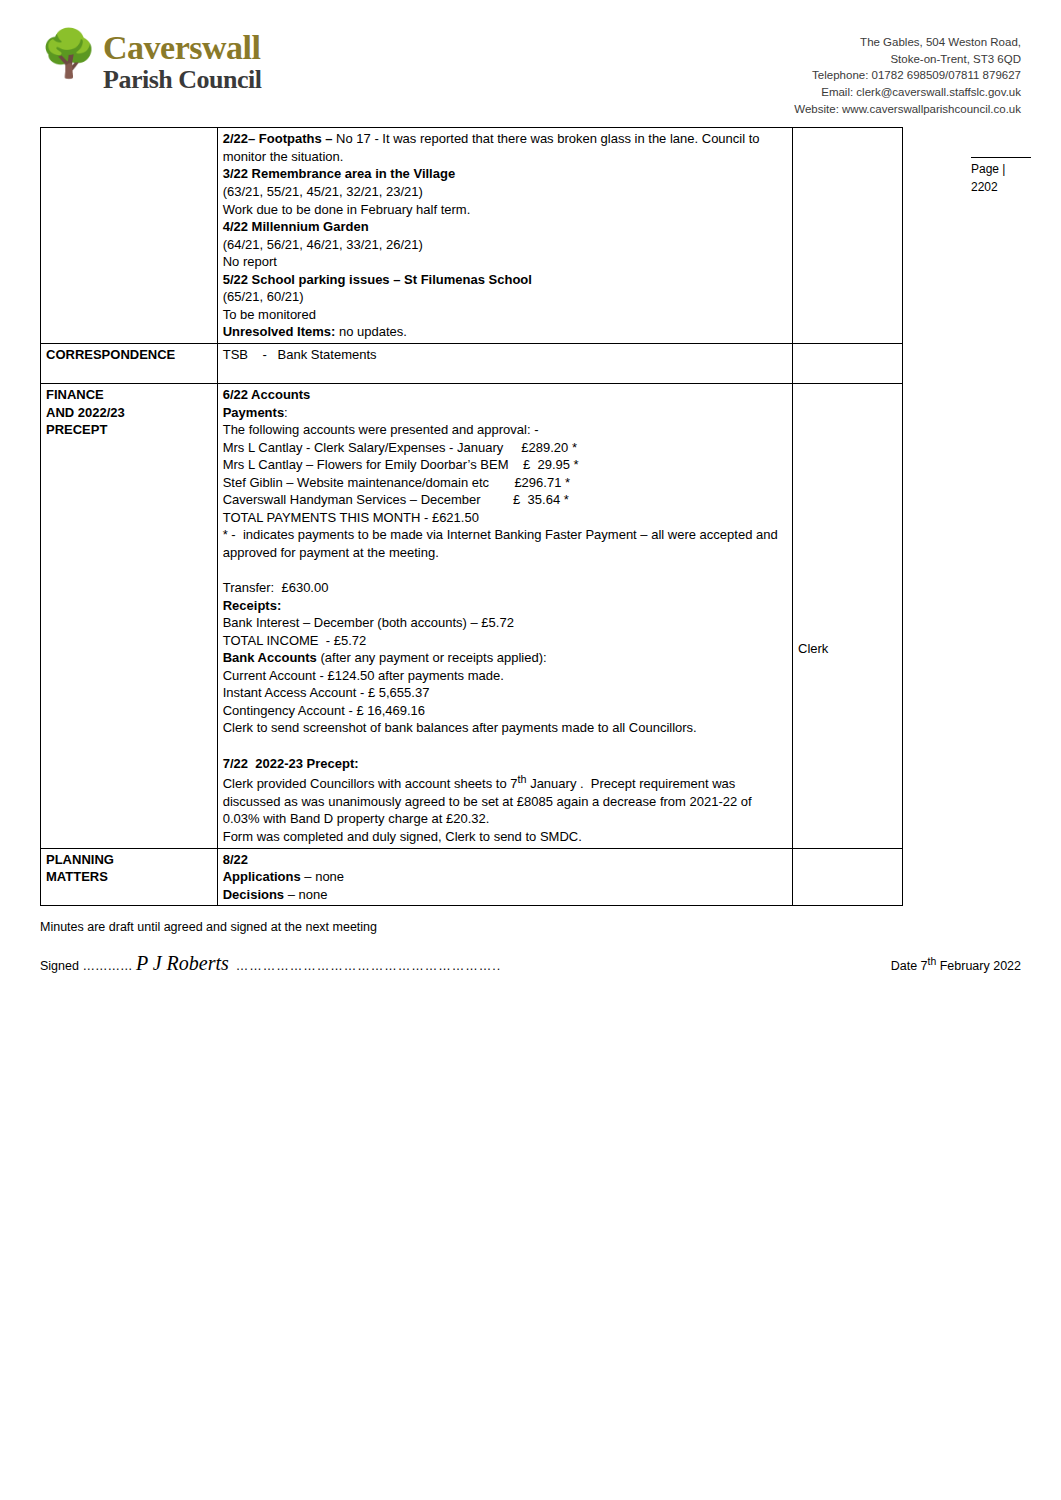🌳
Caverswall
Parish Council
The Gables, 504 Weston Road,
Stoke-on-Trent, ST3 6QD
Telephone: 01782 698509/07811 879627
Email: clerk@caverswall.staffslc.gov.uk
Website: www.caverswallparishcouncil.co.uk
Page | 2202
| | 2/22– Footpaths – No 17 - It was reported that there was broken glass in the lane. Council to monitor the situation. 3/22 Remembrance area in the Village (63/21, 55/21, 45/21, 32/21, 23/21) Work due to be done in February half term. 4/22 Millennium Garden (64/21, 56/21, 46/21, 33/21, 26/21) No report 5/22 School parking issues – St Filumenas School (65/21, 60/21) To be monitored Unresolved Items: no updates. | |
| CORRESPONDENCE | TSB - Bank Statements | |
| FINANCE AND 2022/23 PRECEPT | 6/22 Accounts Payments : The following accounts were presented and approval: - Mrs L Cantlay - Clerk Salary/Expenses - January £289.20 * Mrs L Cantlay – Flowers for Emily Doorbar’s BEM £ 29.95 * Stef Giblin – Website maintenance/domain etc £296.71 * Caverswall Handyman Services – December £ 35.64 * TOTAL PAYMENTS THIS MONTH - £621.50 * - indicates payments to be made via Internet Banking Faster Payment – all were accepted and approved for payment at the meeting. Transfer: £630.00 Receipts: Bank Interest – December (both accounts) – £5.72 TOTAL INCOME - £5.72 Bank Accounts (after any payment or receipts applied): Current Account - £124.50 after payments made. Instant Access Account - £ 5,655.37 Contingency Account - £ 16,469.16 Clerk to send screenshot of bank balances after payments made to all Councillors. 7/22 2022-23 Precept: Clerk provided Councillors with account sheets to 7 th January . Precept requirement was discussed as was unanimously agreed to be set at £8085 again a decrease from 2021-22 of 0.03% with Band D property charge at £20.32. Form was completed and duly signed, Clerk to send to SMDC. | Clerk |
| PLANNING MATTERS | 8/22 Applications – none Decisions – none | |
Minutes are draft until agreed and signed at the next meeting
Signed ………… P J Roberts …………………………………………………..
Date 7th February 2022